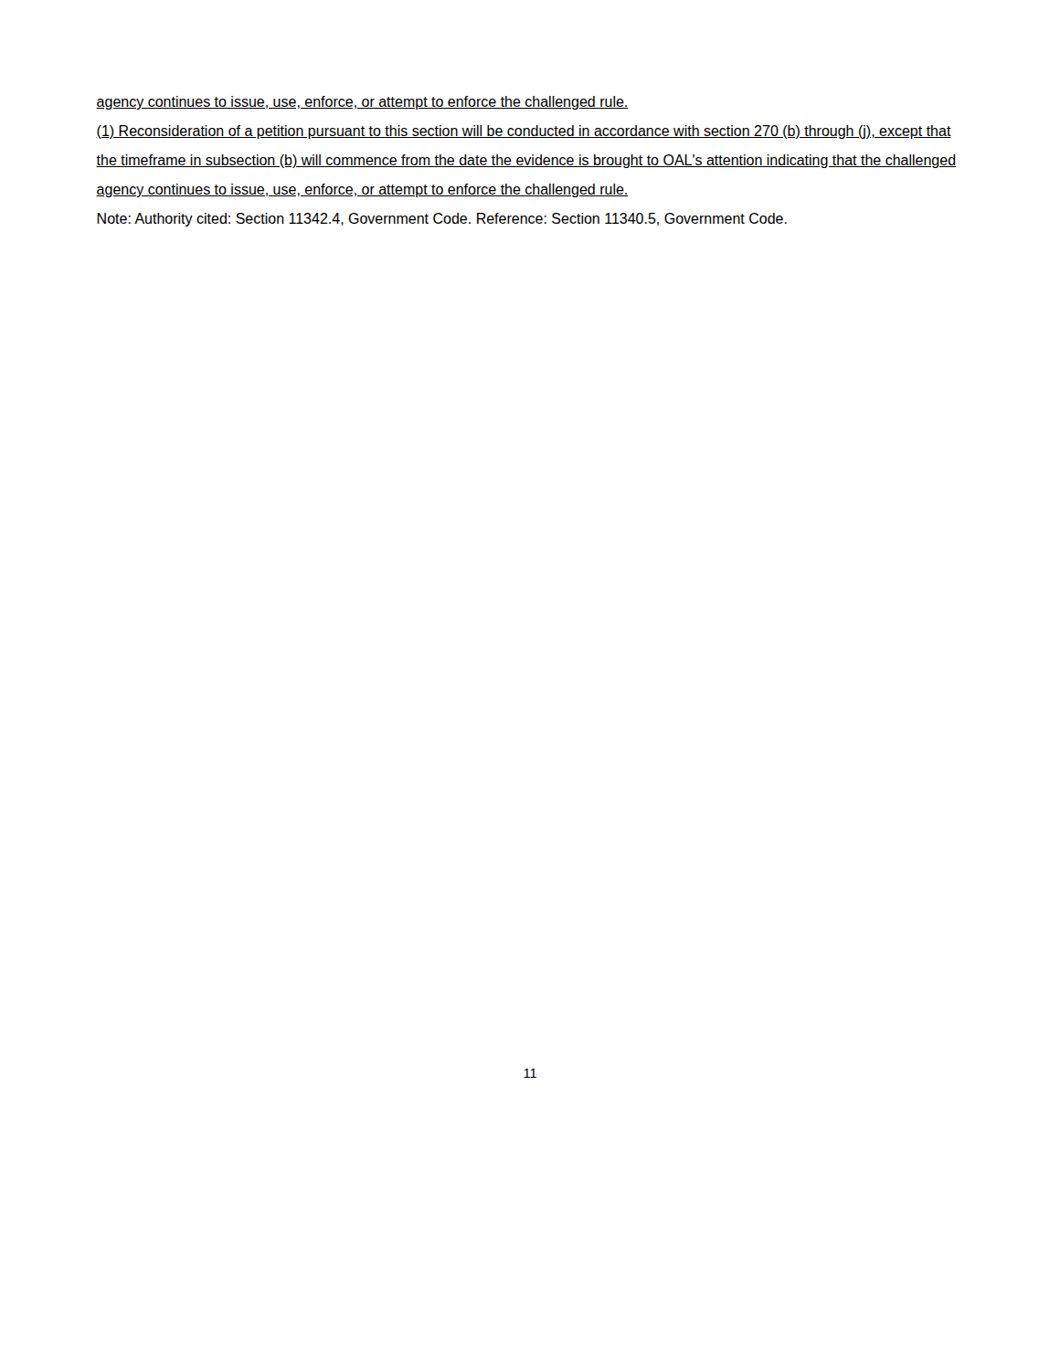agency continues to issue, use, enforce, or attempt to enforce the challenged rule.
(1) Reconsideration of a petition pursuant to this section will be conducted in accordance with section 270 (b) through (j), except that the timeframe in subsection (b) will commence from the date the evidence is brought to OAL's attention indicating that the challenged agency continues to issue, use, enforce, or attempt to enforce the challenged rule.
Note: Authority cited: Section 11342.4, Government Code. Reference: Section 11340.5, Government Code.
11